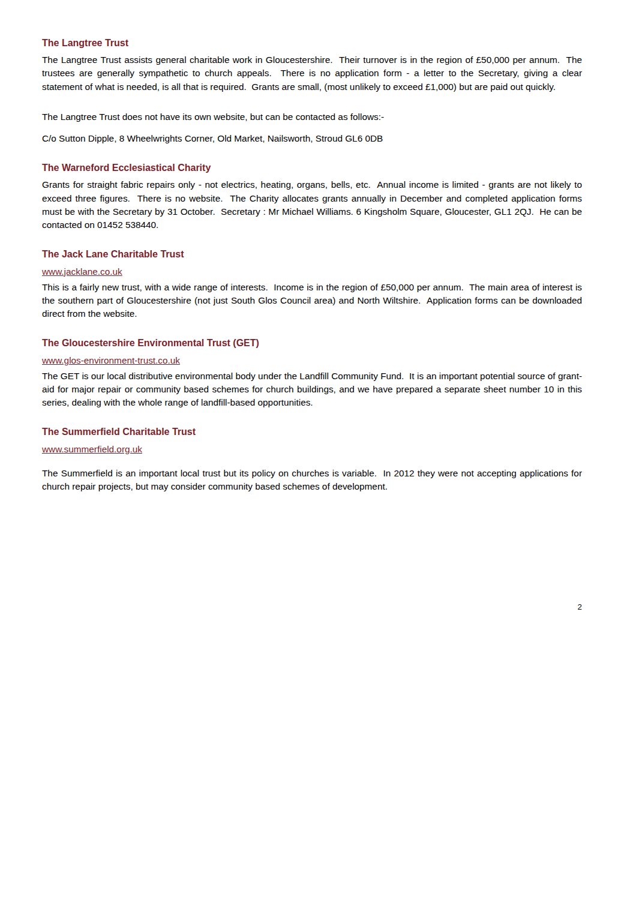The Langtree Trust
The Langtree Trust assists general charitable work in Gloucestershire. Their turnover is in the region of £50,000 per annum. The trustees are generally sympathetic to church appeals. There is no application form - a letter to the Secretary, giving a clear statement of what is needed, is all that is required. Grants are small, (most unlikely to exceed £1,000) but are paid out quickly.
The Langtree Trust does not have its own website, but can be contacted as follows:-
C/o Sutton Dipple, 8 Wheelwrights Corner, Old Market, Nailsworth, Stroud GL6 0DB
The Warneford Ecclesiastical Charity
Grants for straight fabric repairs only - not electrics, heating, organs, bells, etc. Annual income is limited - grants are not likely to exceed three figures. There is no website. The Charity allocates grants annually in December and completed application forms must be with the Secretary by 31 October. Secretary : Mr Michael Williams. 6 Kingsholm Square, Gloucester, GL1 2QJ. He can be contacted on 01452 538440.
The Jack Lane Charitable Trust
www.jacklane.co.uk
This is a fairly new trust, with a wide range of interests. Income is in the region of £50,000 per annum. The main area of interest is the southern part of Gloucestershire (not just South Glos Council area) and North Wiltshire. Application forms can be downloaded direct from the website.
The Gloucestershire Environmental Trust (GET)
www.glos-environment-trust.co.uk
The GET is our local distributive environmental body under the Landfill Community Fund. It is an important potential source of grant-aid for major repair or community based schemes for church buildings, and we have prepared a separate sheet number 10 in this series, dealing with the whole range of landfill-based opportunities.
The Summerfield Charitable Trust
www.summerfield.org.uk
The Summerfield is an important local trust but its policy on churches is variable. In 2012 they were not accepting applications for church repair projects, but may consider community based schemes of development.
2